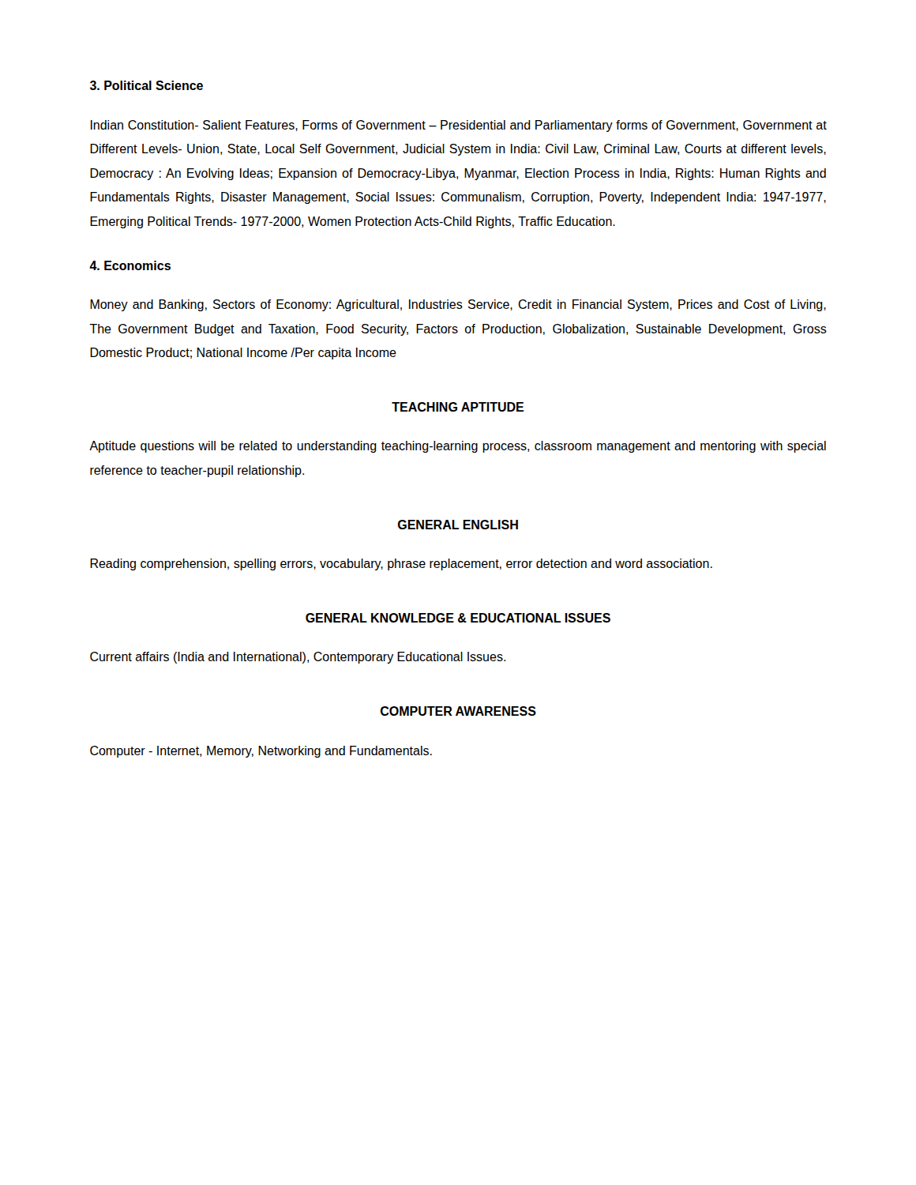3. Political Science
Indian Constitution- Salient Features, Forms of Government – Presidential and Parliamentary forms of Government, Government at Different Levels- Union, State, Local Self Government, Judicial System in India: Civil Law, Criminal Law, Courts at different levels, Democracy : An Evolving Ideas; Expansion of Democracy-Libya, Myanmar, Election Process in India, Rights: Human Rights and Fundamentals Rights, Disaster Management, Social Issues: Communalism, Corruption, Poverty, Independent India: 1947-1977, Emerging Political Trends- 1977-2000, Women Protection Acts-Child Rights, Traffic Education.
4. Economics
Money and Banking, Sectors of Economy: Agricultural, Industries Service, Credit in Financial System, Prices and Cost of Living, The Government Budget and Taxation, Food Security, Factors of Production, Globalization, Sustainable Development, Gross Domestic Product; National Income /Per capita Income
TEACHING APTITUDE
Aptitude questions will be related to understanding teaching-learning process, classroom management and mentoring with special reference to teacher-pupil relationship.
GENERAL ENGLISH
Reading comprehension, spelling errors, vocabulary, phrase replacement, error detection and word association.
GENERAL KNOWLEDGE & EDUCATIONAL ISSUES
Current affairs (India and International), Contemporary Educational Issues.
COMPUTER AWARENESS
Computer - Internet, Memory, Networking and Fundamentals.